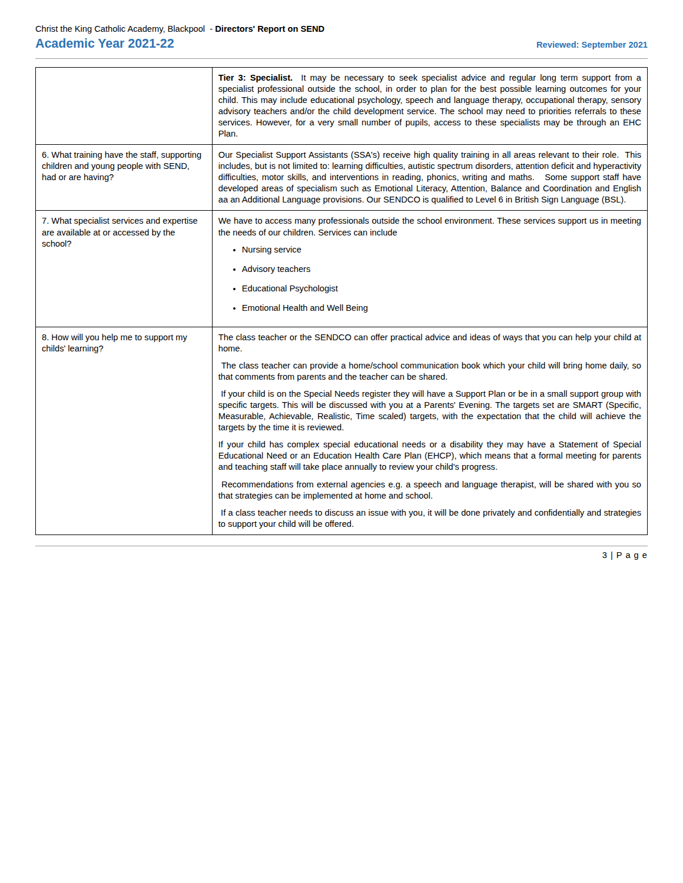Christ the King Catholic Academy, Blackpool - Directors' Report on SEND
Academic Year 2021-22 Reviewed: September 2021
| | Tier 3: Specialist. It may be necessary to seek specialist advice and regular long term support from a specialist professional outside the school, in order to plan for the best possible learning outcomes for your child. This may include educational psychology, speech and language therapy, occupational therapy, sensory advisory teachers and/or the child development service. The school may need to priorities referrals to these services. However, for a very small number of pupils, access to these specialists may be through an EHC Plan. |
| 6. What training have the staff, supporting children and young people with SEND, had or are having? | Our Specialist Support Assistants (SSA's) receive high quality training in all areas relevant to their role. This includes, but is not limited to: learning difficulties, autistic spectrum disorders, attention deficit and hyperactivity difficulties, motor skills, and interventions in reading, phonics, writing and maths. Some support staff have developed areas of specialism such as Emotional Literacy, Attention, Balance and Coordination and English aa an Additional Language provisions. Our SENDCO is qualified to Level 6 in British Sign Language (BSL). |
| 7. What specialist services and expertise are available at or accessed by the school? | We have to access many professionals outside the school environment. These services support us in meeting the needs of our children. Services can include Nursing service Advisory teachers Educational Psychologist Emotional Health and Well Being |
| 8. How will you help me to support my childs' learning? | The class teacher or the SENDCO can offer practical advice and ideas of ways that you can help your child at home. The class teacher can provide a home/school communication book which your child will bring home daily, so that comments from parents and the teacher can be shared. If your child is on the Special Needs register they will have a Support Plan or be in a small support group with specific targets. This will be discussed with you at a Parents' Evening. The targets set are SMART (Specific, Measurable, Achievable, Realistic, Time scaled) targets, with the expectation that the child will achieve the targets by the time it is reviewed. If your child has complex special educational needs or a disability they may have a Statement of Special Educational Need or an Education Health Care Plan (EHCP), which means that a formal meeting for parents and teaching staff will take place annually to review your child's progress. Recommendations from external agencies e.g. a speech and language therapist, will be shared with you so that strategies can be implemented at home and school. If a class teacher needs to discuss an issue with you, it will be done privately and confidentially and strategies to support your child will be offered. |
3 | P a g e